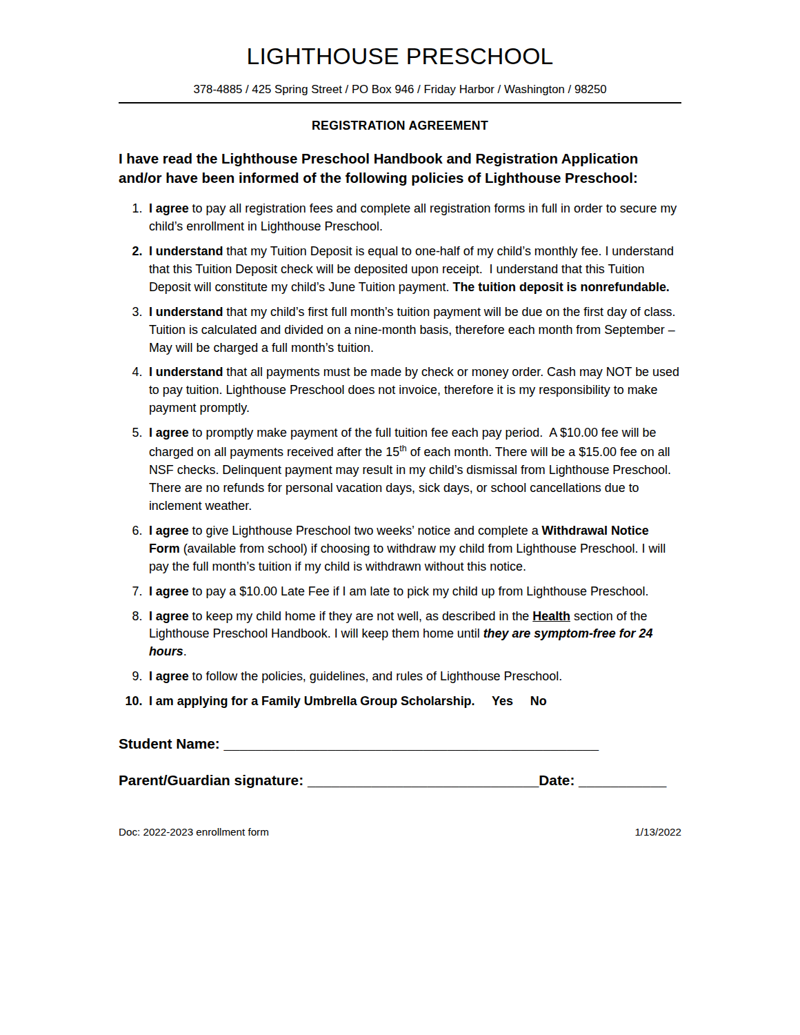LIGHTHOUSE PRESCHOOL
378-4885 / 425 Spring Street / PO Box 946 / Friday Harbor / Washington / 98250
REGISTRATION AGREEMENT
I have read the Lighthouse Preschool Handbook and Registration Application and/or have been informed of the following policies of Lighthouse Preschool:
I agree to pay all registration fees and complete all registration forms in full in order to secure my child’s enrollment in Lighthouse Preschool.
I understand that my Tuition Deposit is equal to one-half of my child’s monthly fee. I understand that this Tuition Deposit check will be deposited upon receipt. I understand that this Tuition Deposit will constitute my child’s June Tuition payment. The tuition deposit is nonrefundable.
I understand that my child’s first full month’s tuition payment will be due on the first day of class. Tuition is calculated and divided on a nine-month basis, therefore each month from September – May will be charged a full month’s tuition.
I understand that all payments must be made by check or money order. Cash may NOT be used to pay tuition. Lighthouse Preschool does not invoice, therefore it is my responsibility to make payment promptly.
I agree to promptly make payment of the full tuition fee each pay period. A $10.00 fee will be charged on all payments received after the 15th of each month. There will be a $15.00 fee on all NSF checks. Delinquent payment may result in my child’s dismissal from Lighthouse Preschool. There are no refunds for personal vacation days, sick days, or school cancellations due to inclement weather.
I agree to give Lighthouse Preschool two weeks’ notice and complete a Withdrawal Notice Form (available from school) if choosing to withdraw my child from Lighthouse Preschool. I will pay the full month’s tuition if my child is withdrawn without this notice.
I agree to pay a $10.00 Late Fee if I am late to pick my child up from Lighthouse Preschool.
I agree to keep my child home if they are not well, as described in the Health section of the Lighthouse Preschool Handbook. I will keep them home until they are symptom-free for 24 hours.
I agree to follow the policies, guidelines, and rules of Lighthouse Preschool.
I am applying for a Family Umbrella Group Scholarship. Yes No
Student Name: _______________________________________________
Parent/Guardian signature: _____________________________Date: ___________
Doc: 2022-2023 enrollment form 1/13/2022